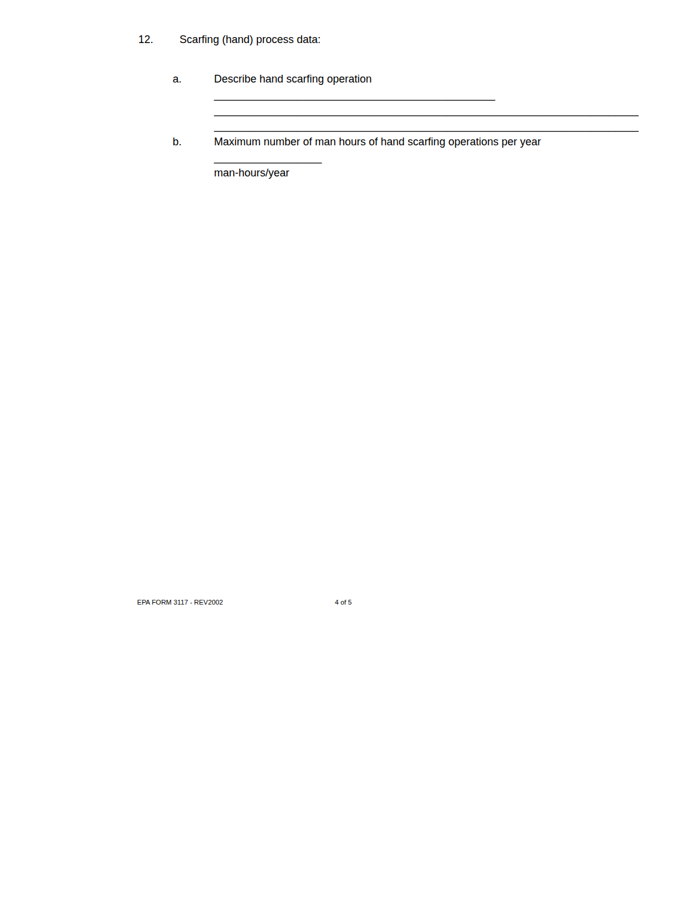12.
Scarfing (hand) process data:
a.
Describe hand scarfing operation _______________________________________________ _______________________________________________________________________ _______________________________________________________________________
b.
Maximum number of man hours of hand scarfing operations per year __________________
man-hours/year
EPA FORM 3117 - REV2002
4 of 5